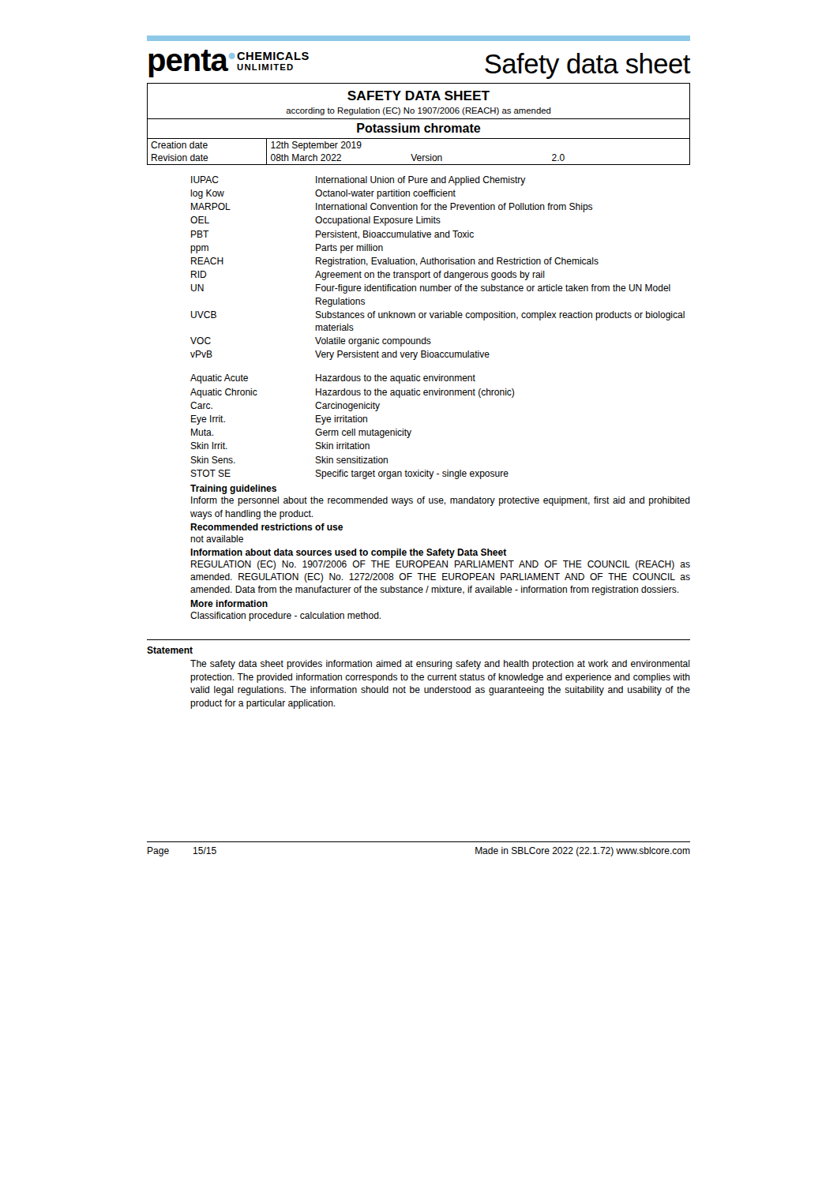penta● CHEMICALSUNLIMITED
Safety data sheet
SAFETY DATA SHEET
according to Regulation (EC) No 1907/2006 (REACH) as amended
Potassium chromate
Creation date
12th September 2019
Revision date
08th March 2022
Version
2.0
| IUPAC | International Union of Pure and Applied Chemistry |
| log Kow | Octanol-water partition coefficient |
| MARPOL | International Convention for the Prevention of Pollution from Ships |
| OEL | Occupational Exposure Limits |
| PBT | Persistent, Bioaccumulative and Toxic |
| ppm | Parts per million |
| REACH | Registration, Evaluation, Authorisation and Restriction of Chemicals |
| RID | Agreement on the transport of dangerous goods by rail |
| UN | Four-figure identification number of the substance or article taken from the UN Model Regulations |
| UVCB | Substances of unknown or variable composition, complex reaction products or biological materials |
| VOC | Volatile organic compounds |
| vPvB | Very Persistent and very Bioaccumulative |
| Aquatic Acute | Hazardous to the aquatic environment |
| Aquatic Chronic | Hazardous to the aquatic environment (chronic) |
| Carc. | Carcinogenicity |
| Eye Irrit. | Eye irritation |
| Muta. | Germ cell mutagenicity |
| Skin Irrit. | Skin irritation |
| Skin Sens. | Skin sensitization |
| STOT SE | Specific target organ toxicity - single exposure |
Training guidelines
Inform the personnel about the recommended ways of use, mandatory protective equipment, first aid and prohibited ways of handling the product.
Recommended restrictions of use
not available
Information about data sources used to compile the Safety Data Sheet
REGULATION (EC) No. 1907/2006 OF THE EUROPEAN PARLIAMENT AND OF THE COUNCIL (REACH) as amended. REGULATION (EC) No. 1272/2008 OF THE EUROPEAN PARLIAMENT AND OF THE COUNCIL as amended. Data from the manufacturer of the substance / mixture, if available - information from registration dossiers.
More information
Classification procedure - calculation method.
Statement
The safety data sheet provides information aimed at ensuring safety and health protection at work and environmental protection. The provided information corresponds to the current status of knowledge and experience and complies with valid legal regulations. The information should not be understood as guaranteeing the suitability and usability of the product for a particular application.
Page 15/15
Made in SBLCore 2022 (22.1.72) www.sblcore.com